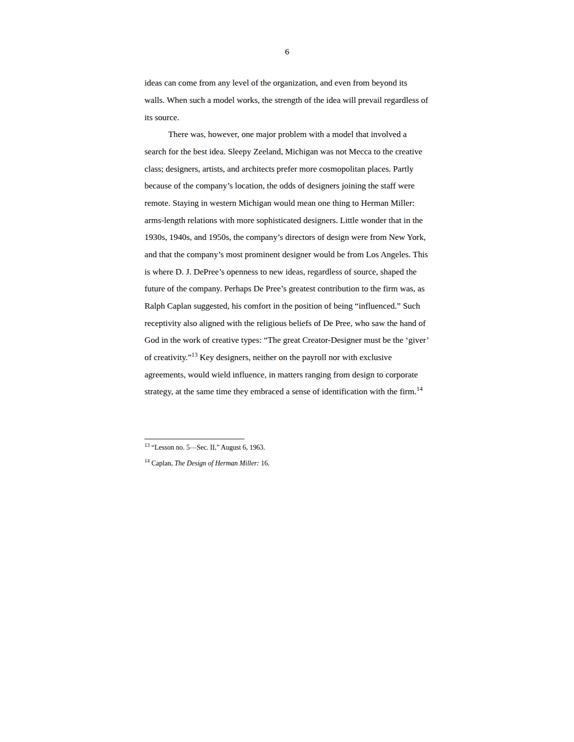6
ideas can come from any level of the organization, and even from beyond its walls. When such a model works, the strength of the idea will prevail regardless of its source.
There was, however, one major problem with a model that involved a search for the best idea. Sleepy Zeeland, Michigan was not Mecca to the creative class; designers, artists, and architects prefer more cosmopolitan places. Partly because of the company’s location, the odds of designers joining the staff were remote. Staying in western Michigan would mean one thing to Herman Miller: arms-length relations with more sophisticated designers. Little wonder that in the 1930s, 1940s, and 1950s, the company’s directors of design were from New York, and that the company’s most prominent designer would be from Los Angeles. This is where D. J. DePree’s openness to new ideas, regardless of source, shaped the future of the company. Perhaps De Pree’s greatest contribution to the firm was, as Ralph Caplan suggested, his comfort in the position of being “influenced.” Such receptivity also aligned with the religious beliefs of De Pree, who saw the hand of God in the work of creative types: “The great Creator-Designer must be the ‘giver’ of creativity.”13 Key designers, neither on the payroll nor with exclusive agreements, would wield influence, in matters ranging from design to corporate strategy, at the same time they embraced a sense of identification with the firm.14
13 “Lesson no. 5—Sec. II,” August 6, 1963.
14 Caplan, The Design of Herman Miller: 16.